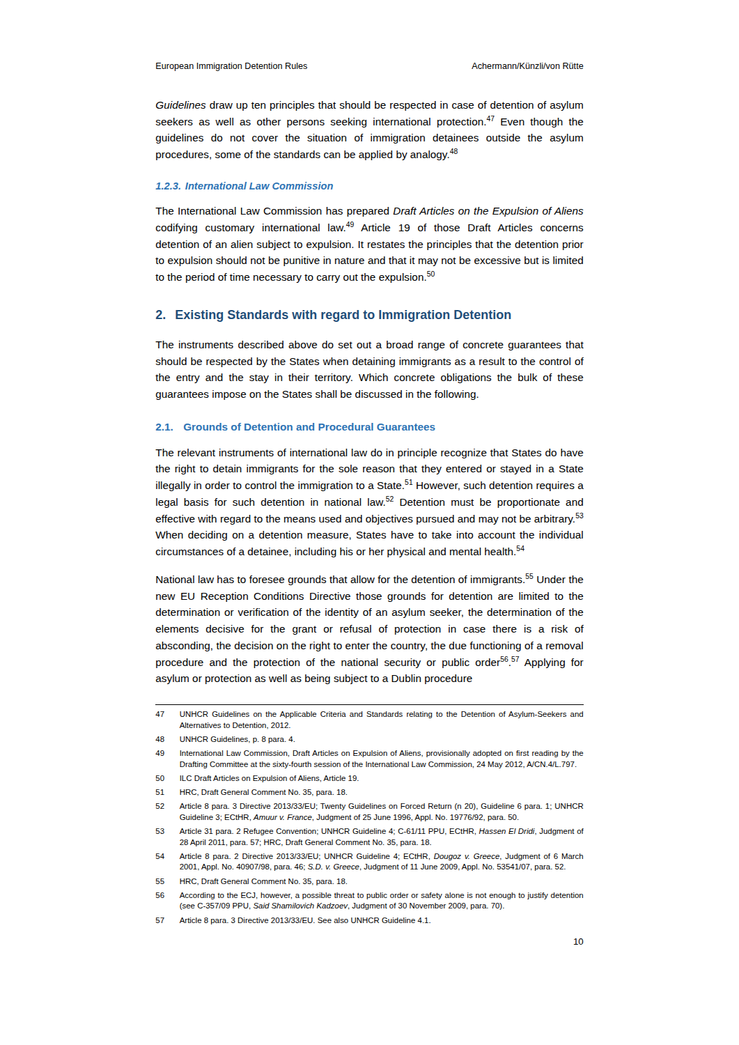European Immigration Detention Rules
Achermann/Künzli/von Rütte
Guidelines draw up ten principles that should be respected in case of detention of asylum seekers as well as other persons seeking international protection.47 Even though the guidelines do not cover the situation of immigration detainees outside the asylum procedures, some of the standards can be applied by analogy.48
1.2.3. International Law Commission
The International Law Commission has prepared Draft Articles on the Expulsion of Aliens codifying customary international law.49 Article 19 of those Draft Articles concerns detention of an alien subject to expulsion. It restates the principles that the detention prior to expulsion should not be punitive in nature and that it may not be excessive but is limited to the period of time necessary to carry out the expulsion.50
2. Existing Standards with regard to Immigration Detention
The instruments described above do set out a broad range of concrete guarantees that should be respected by the States when detaining immigrants as a result to the control of the entry and the stay in their territory. Which concrete obligations the bulk of these guarantees impose on the States shall be discussed in the following.
2.1. Grounds of Detention and Procedural Guarantees
The relevant instruments of international law do in principle recognize that States do have the right to detain immigrants for the sole reason that they entered or stayed in a State illegally in order to control the immigration to a State.51 However, such detention requires a legal basis for such detention in national law.52 Detention must be proportionate and effective with regard to the means used and objectives pursued and may not be arbitrary.53 When deciding on a detention measure, States have to take into account the individual circumstances of a detainee, including his or her physical and mental health.54
National law has to foresee grounds that allow for the detention of immigrants.55 Under the new EU Reception Conditions Directive those grounds for detention are limited to the determination or verification of the identity of an asylum seeker, the determination of the elements decisive for the grant or refusal of protection in case there is a risk of absconding, the decision on the right to enter the country, the due functioning of a removal procedure and the protection of the national security or public order56.57 Applying for asylum or protection as well as being subject to a Dublin procedure
| 47 | UNHCR Guidelines on the Applicable Criteria and Standards relating to the Detention of Asylum-Seekers and Alternatives to Detention, 2012. |
| 48 | UNHCR Guidelines, p. 8 para. 4. |
| 49 | International Law Commission, Draft Articles on Expulsion of Aliens, provisionally adopted on first reading by the Drafting Committee at the sixty-fourth session of the International Law Commission, 24 May 2012, A/CN.4/L.797. |
| 50 | ILC Draft Articles on Expulsion of Aliens, Article 19. |
| 51 | HRC, Draft General Comment No. 35, para. 18. |
| 52 | Article 8 para. 3 Directive 2013/33/EU; Twenty Guidelines on Forced Return (n 20), Guideline 6 para. 1; UNHCR Guideline 3; ECtHR, Amuur v. France , Judgment of 25 June 1996, Appl. No. 19776/92, para. 50. |
| 53 | Article 31 para. 2 Refugee Convention; UNHCR Guideline 4; C-61/11 PPU, ECtHR, Hassen El Dridi , Judgment of 28 April 2011, para. 57; HRC, Draft General Comment No. 35, para. 18. |
| 54 | Article 8 para. 2 Directive 2013/33/EU; UNHCR Guideline 4; ECtHR, Dougoz v. Greece , Judgment of 6 March 2001, Appl. No. 40907/98, para. 46; S.D. v. Greece , Judgment of 11 June 2009, Appl. No. 53541/07, para. 52. |
| 55 | HRC, Draft General Comment No. 35, para. 18. |
| 56 | According to the ECJ, however, a possible threat to public order or safety alone is not enough to justify detention (see C-357/09 PPU, Said Shamilovich Kadzoev , Judgment of 30 November 2009, para. 70). |
| 57 | Article 8 para. 3 Directive 2013/33/EU. See also UNHCR Guideline 4.1. |
10